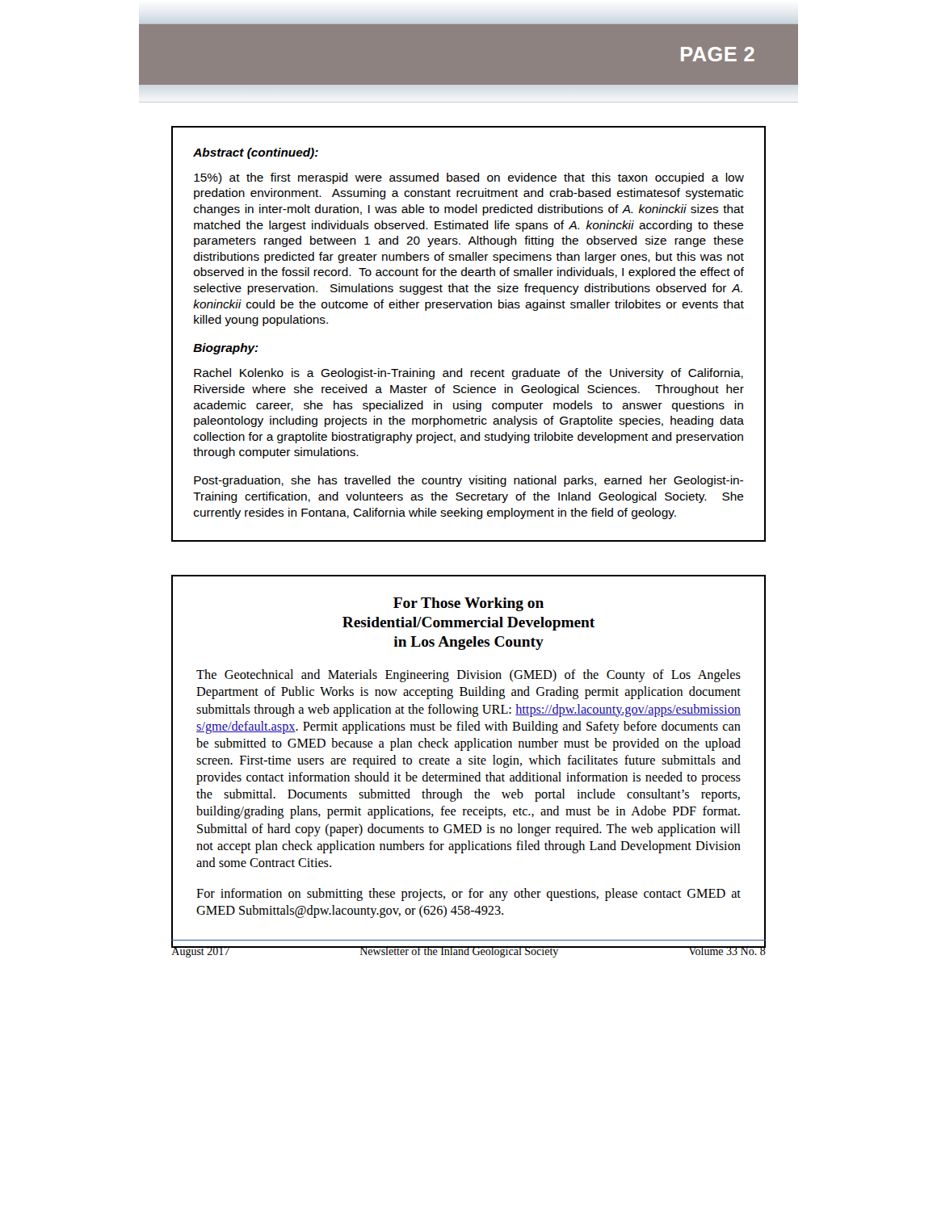PAGE 2
Abstract (continued):
15%) at the first meraspid were assumed based on evidence that this taxon occupied a low predation environment. Assuming a constant recruitment and crab-based estimatesof systematic changes in inter-molt duration, I was able to model predicted distributions of A. koninckii sizes that matched the largest individuals observed. Estimated life spans of A. koninckii according to these parameters ranged between 1 and 20 years. Although fitting the observed size range these distributions predicted far greater numbers of smaller specimens than larger ones, but this was not observed in the fossil record. To account for the dearth of smaller individuals, I explored the effect of selective preservation. Simulations suggest that the size frequency distributions observed for A. koninckii could be the outcome of either preservation bias against smaller trilobites or events that killed young populations.
Biography:
Rachel Kolenko is a Geologist-in-Training and recent graduate of the University of California, Riverside where she received a Master of Science in Geological Sciences. Throughout her academic career, she has specialized in using computer models to answer questions in paleontology including projects in the morphometric analysis of Graptolite species, heading data collection for a graptolite biostratigraphy project, and studying trilobite development and preservation through computer simulations.
Post-graduation, she has travelled the country visiting national parks, earned her Geologist-in-Training certification, and volunteers as the Secretary of the Inland Geological Society. She currently resides in Fontana, California while seeking employment in the field of geology.
For Those Working on
Residential/Commercial Development
in Los Angeles County
The Geotechnical and Materials Engineering Division (GMED) of the County of Los Angeles Department of Public Works is now accepting Building and Grading permit application document submittals through a web application at the following URL: https://dpw.lacounty.gov/apps/esubmissions/gme/default.aspx. Permit applications must be filed with Building and Safety before documents can be submitted to GMED because a plan check application number must be provided on the upload screen. First-time users are required to create a site login, which facilitates future submittals and provides contact information should it be determined that additional information is needed to process the submittal. Documents submitted through the web portal include consultant’s reports, building/grading plans, permit applications, fee receipts, etc., and must be in Adobe PDF format. Submittal of hard copy (paper) documents to GMED is no longer required. The web application will not accept plan check application numbers for applications filed through Land Development Division and some Contract Cities.
For information on submitting these projects, or for any other questions, please contact GMED at GMED Submittals@dpw.lacounty.gov, or (626) 458-4923.
August 2017
Newsletter of the Inland Geological Society
Volume 33 No. 8